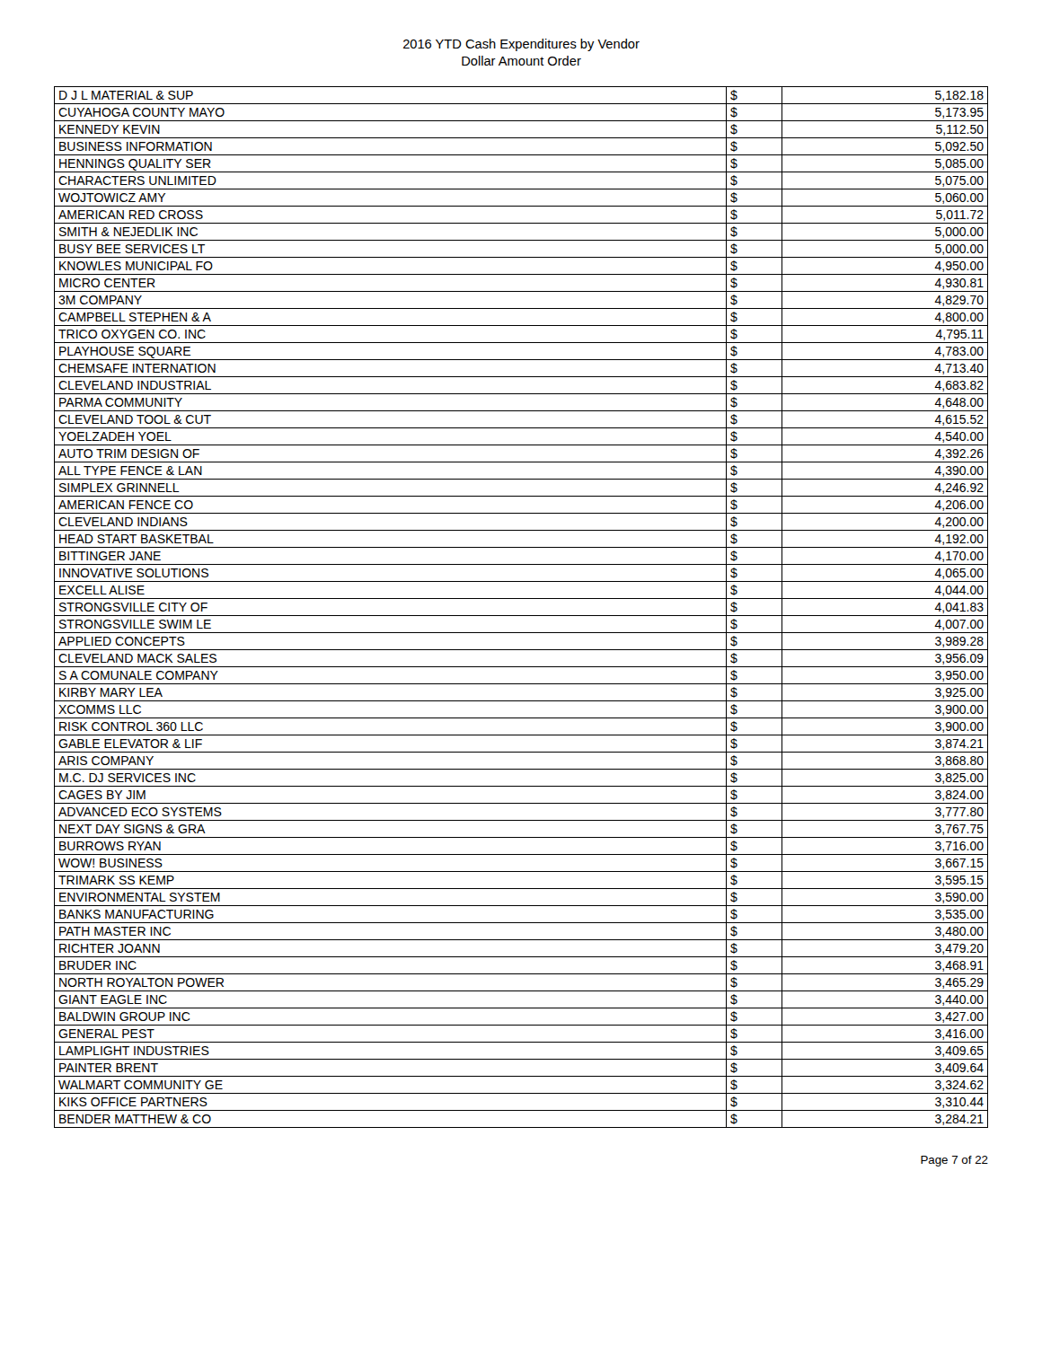2016 YTD Cash Expenditures by Vendor
Dollar Amount Order
| D J L MATERIAL & SUP | $ | 5,182.18 |
| CUYAHOGA COUNTY MAYO | $ | 5,173.95 |
| KENNEDY KEVIN | $ | 5,112.50 |
| BUSINESS INFORMATION | $ | 5,092.50 |
| HENNINGS QUALITY SER | $ | 5,085.00 |
| CHARACTERS UNLIMITED | $ | 5,075.00 |
| WOJTOWICZ AMY | $ | 5,060.00 |
| AMERICAN RED CROSS | $ | 5,011.72 |
| SMITH & NEJEDLIK INC | $ | 5,000.00 |
| BUSY BEE SERVICES LT | $ | 5,000.00 |
| KNOWLES MUNICIPAL FO | $ | 4,950.00 |
| MICRO CENTER | $ | 4,930.81 |
| 3M COMPANY | $ | 4,829.70 |
| CAMPBELL STEPHEN & A | $ | 4,800.00 |
| TRICO OXYGEN CO. INC | $ | 4,795.11 |
| PLAYHOUSE SQUARE | $ | 4,783.00 |
| CHEMSAFE INTERNATION | $ | 4,713.40 |
| CLEVELAND INDUSTRIAL | $ | 4,683.82 |
| PARMA COMMUNITY | $ | 4,648.00 |
| CLEVELAND TOOL & CUT | $ | 4,615.52 |
| YOELZADEH YOEL | $ | 4,540.00 |
| AUTO TRIM DESIGN OF | $ | 4,392.26 |
| ALL TYPE FENCE & LAN | $ | 4,390.00 |
| SIMPLEX GRINNELL | $ | 4,246.92 |
| AMERICAN FENCE CO | $ | 4,206.00 |
| CLEVELAND INDIANS | $ | 4,200.00 |
| HEAD START BASKETBAL | $ | 4,192.00 |
| BITTINGER JANE | $ | 4,170.00 |
| INNOVATIVE SOLUTIONS | $ | 4,065.00 |
| EXCELL ALISE | $ | 4,044.00 |
| STRONGSVILLE CITY OF | $ | 4,041.83 |
| STRONGSVILLE SWIM LE | $ | 4,007.00 |
| APPLIED CONCEPTS | $ | 3,989.28 |
| CLEVELAND MACK SALES | $ | 3,956.09 |
| S A COMUNALE COMPANY | $ | 3,950.00 |
| KIRBY MARY LEA | $ | 3,925.00 |
| XCOMMS LLC | $ | 3,900.00 |
| RISK CONTROL 360 LLC | $ | 3,900.00 |
| GABLE ELEVATOR & LIF | $ | 3,874.21 |
| ARIS COMPANY | $ | 3,868.80 |
| M.C. DJ SERVICES INC | $ | 3,825.00 |
| CAGES BY JIM | $ | 3,824.00 |
| ADVANCED ECO SYSTEMS | $ | 3,777.80 |
| NEXT DAY SIGNS & GRA | $ | 3,767.75 |
| BURROWS RYAN | $ | 3,716.00 |
| WOW! BUSINESS | $ | 3,667.15 |
| TRIMARK SS KEMP | $ | 3,595.15 |
| ENVIRONMENTAL SYSTEM | $ | 3,590.00 |
| BANKS MANUFACTURING | $ | 3,535.00 |
| PATH MASTER INC | $ | 3,480.00 |
| RICHTER JOANN | $ | 3,479.20 |
| BRUDER INC | $ | 3,468.91 |
| NORTH ROYALTON POWER | $ | 3,465.29 |
| GIANT EAGLE INC | $ | 3,440.00 |
| BALDWIN GROUP INC | $ | 3,427.00 |
| GENERAL PEST | $ | 3,416.00 |
| LAMPLIGHT INDUSTRIES | $ | 3,409.65 |
| PAINTER BRENT | $ | 3,409.64 |
| WALMART COMMUNITY GE | $ | 3,324.62 |
| KIKS OFFICE PARTNERS | $ | 3,310.44 |
| BENDER MATTHEW & CO | $ | 3,284.21 |
Page 7 of 22